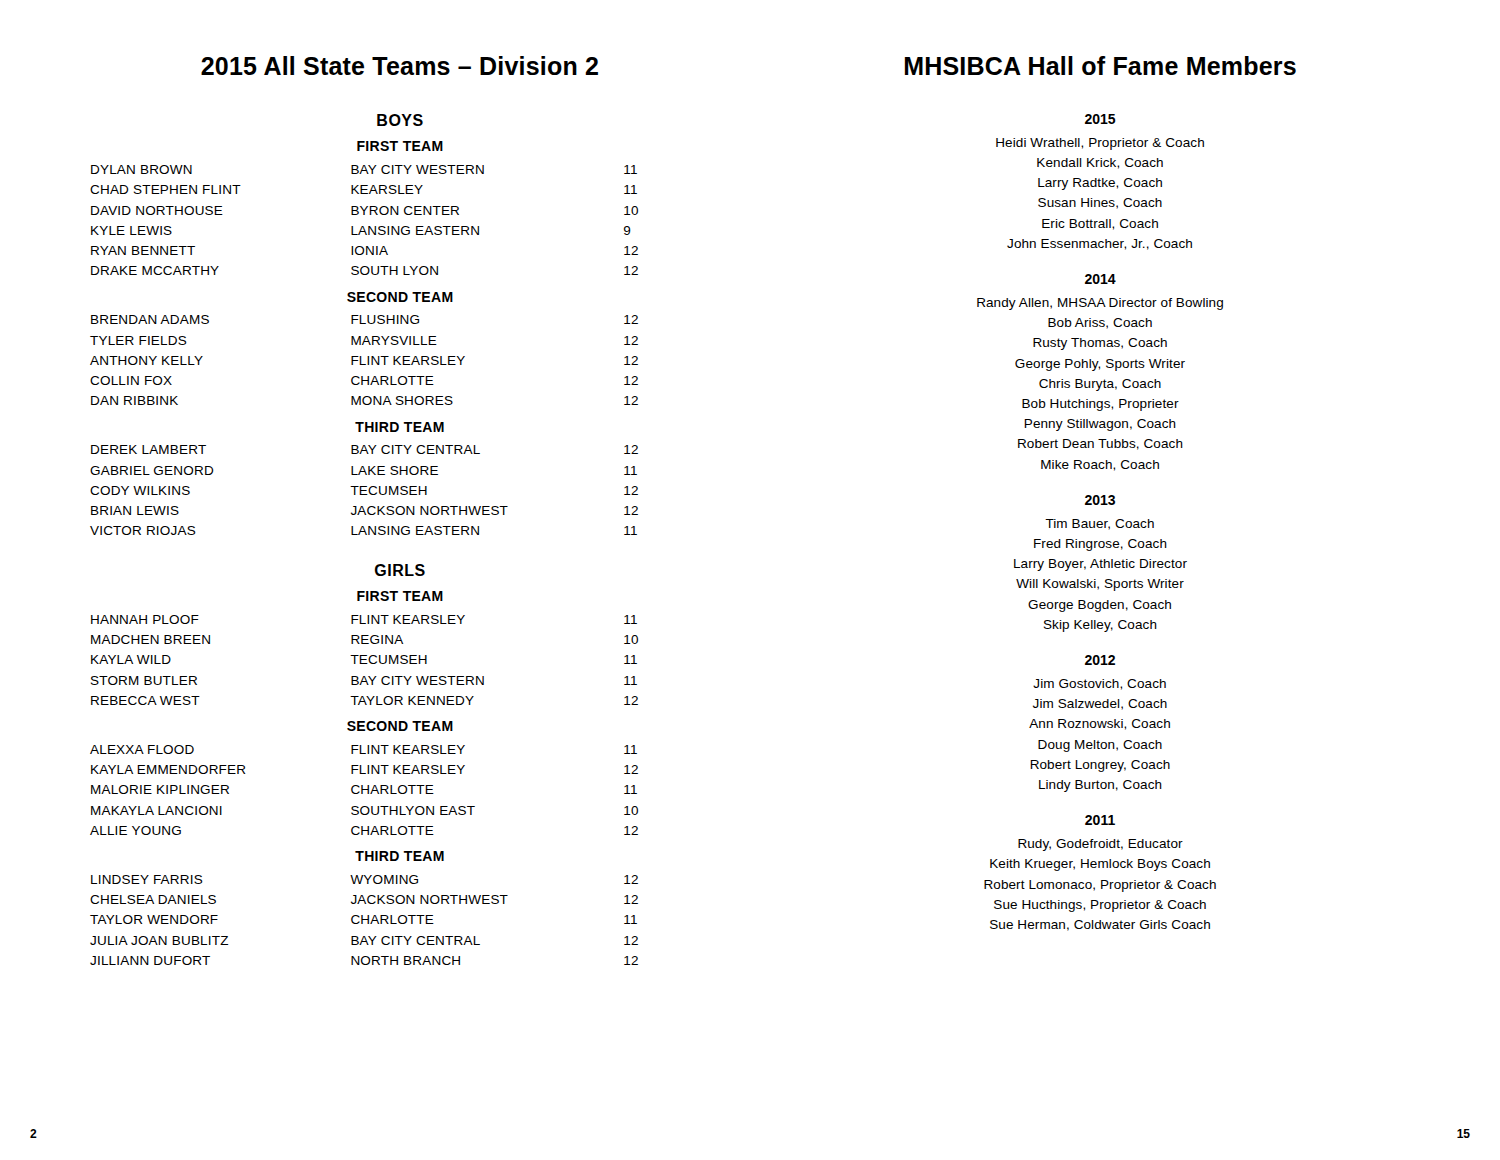2015 All State Teams – Division 2
BOYS
FIRST TEAM
| DYLAN BROWN | BAY CITY WESTERN | 11 |
| CHAD STEPHEN FLINT | KEARSLEY | 11 |
| DAVID NORTHOUSE | BYRON CENTER | 10 |
| KYLE LEWIS | LANSING EASTERN | 9 |
| RYAN BENNETT | IONIA | 12 |
| DRAKE MCCARTHY | SOUTH LYON | 12 |
SECOND TEAM
| BRENDAN ADAMS | FLUSHING | 12 |
| TYLER FIELDS | MARYSVILLE | 12 |
| ANTHONY KELLY | FLINT KEARSLEY | 12 |
| COLLIN FOX | CHARLOTTE | 12 |
| DAN RIBBINK | MONA SHORES | 12 |
THIRD TEAM
| DEREK LAMBERT | BAY CITY CENTRAL | 12 |
| GABRIEL GENORD | LAKE SHORE | 11 |
| CODY WILKINS | TECUMSEH | 12 |
| BRIAN LEWIS | JACKSON NORTHWEST | 12 |
| VICTOR RIOJAS | LANSING EASTERN | 11 |
GIRLS
FIRST TEAM
| HANNAH PLOOF | FLINT KEARSLEY | 11 |
| MADCHEN BREEN | REGINA | 10 |
| KAYLA WILD | TECUMSEH | 11 |
| STORM BUTLER | BAY CITY WESTERN | 11 |
| REBECCA WEST | TAYLOR KENNEDY | 12 |
SECOND TEAM
| ALEXXA FLOOD | FLINT KEARSLEY | 11 |
| KAYLA EMMENDORFER | FLINT KEARSLEY | 12 |
| MALORIE KIPLINGER | CHARLOTTE | 11 |
| MAKAYLA LANCIONI | SOUTHLYON EAST | 10 |
| ALLIE YOUNG | CHARLOTTE | 12 |
THIRD TEAM
| LINDSEY FARRIS | WYOMING | 12 |
| CHELSEA DANIELS | JACKSON NORTHWEST | 12 |
| TAYLOR WENDORF | CHARLOTTE | 11 |
| JULIA JOAN BUBLITZ | BAY CITY CENTRAL | 12 |
| JILLIANN DUFORT | NORTH BRANCH | 12 |
MHSIBCA Hall of Fame Members
2015
Heidi Wrathell, Proprietor & Coach
Kendall Krick, Coach
Larry Radtke, Coach
Susan Hines, Coach
Eric Bottrall, Coach
John Essenmacher, Jr., Coach
2014
Randy Allen, MHSAA Director of Bowling
Bob Ariss, Coach
Rusty Thomas, Coach
George Pohly, Sports Writer
Chris Buryta, Coach
Bob Hutchings, Proprieter
Penny Stillwagon, Coach
Robert Dean Tubbs, Coach
Mike Roach, Coach
2013
Tim Bauer, Coach
Fred Ringrose, Coach
Larry Boyer, Athletic Director
Will Kowalski, Sports Writer
George Bogden, Coach
Skip Kelley, Coach
2012
Jim Gostovich, Coach
Jim Salzwedel, Coach
Ann Roznowski, Coach
Doug Melton, Coach
Robert Longrey, Coach
Lindy Burton, Coach
2011
Rudy, Godefroidt, Educator
Keith Krueger, Hemlock Boys Coach
Robert Lomonaco, Proprietor & Coach
Sue Hucthings, Proprietor & Coach
Sue Herman, Coldwater Girls Coach
2
15